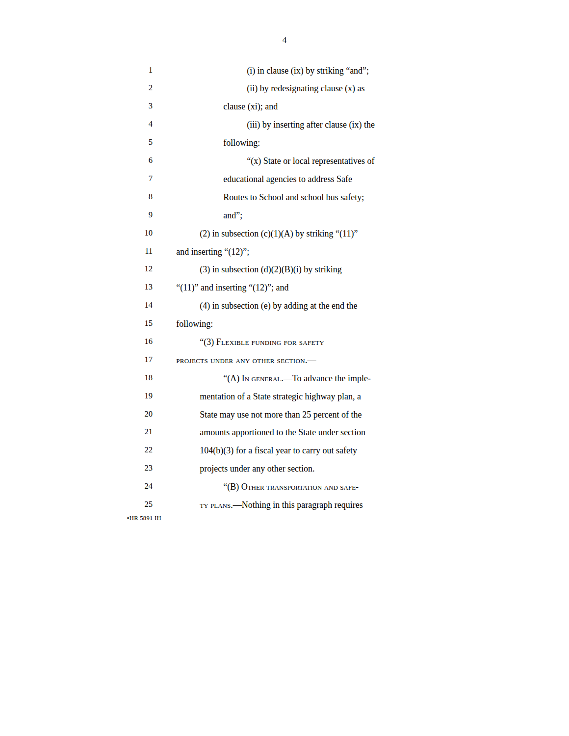4
| 1 | (i) in clause (ix) by striking “and”; |
| 2 | (ii) by redesignating clause (x) as |
| 3 | clause (xi); and |
| 4 | (iii) by inserting after clause (ix) the |
| 5 | following: |
| 6 | “(x) State or local representatives of |
| 7 | educational agencies to address Safe |
| 8 | Routes to School and school bus safety; |
| 9 | and”; |
| 10 | (2) in subsection (c)(1)(A) by striking “(11)” |
| 11 | and inserting “(12)”; |
| 12 | (3) in subsection (d)(2)(B)(i) by striking |
| 13 | “(11)” and inserting “(12)”; and |
| 14 | (4) in subsection (e) by adding at the end the |
| 15 | following: |
| 16 | “(3) Flexible funding for safety |
| 17 | projects under any other section .— |
| 18 | “(A) In general .—To advance the imple- |
| 19 | mentation of a State strategic highway plan, a |
| 20 | State may use not more than 25 percent of the |
| 21 | amounts apportioned to the State under section |
| 22 | 104(b)(3) for a fiscal year to carry out safety |
| 23 | projects under any other section. |
| 24 | “(B) Other transportation and safe- |
| 25 | ty plans .—Nothing in this paragraph requires |
•HR 5891 IH